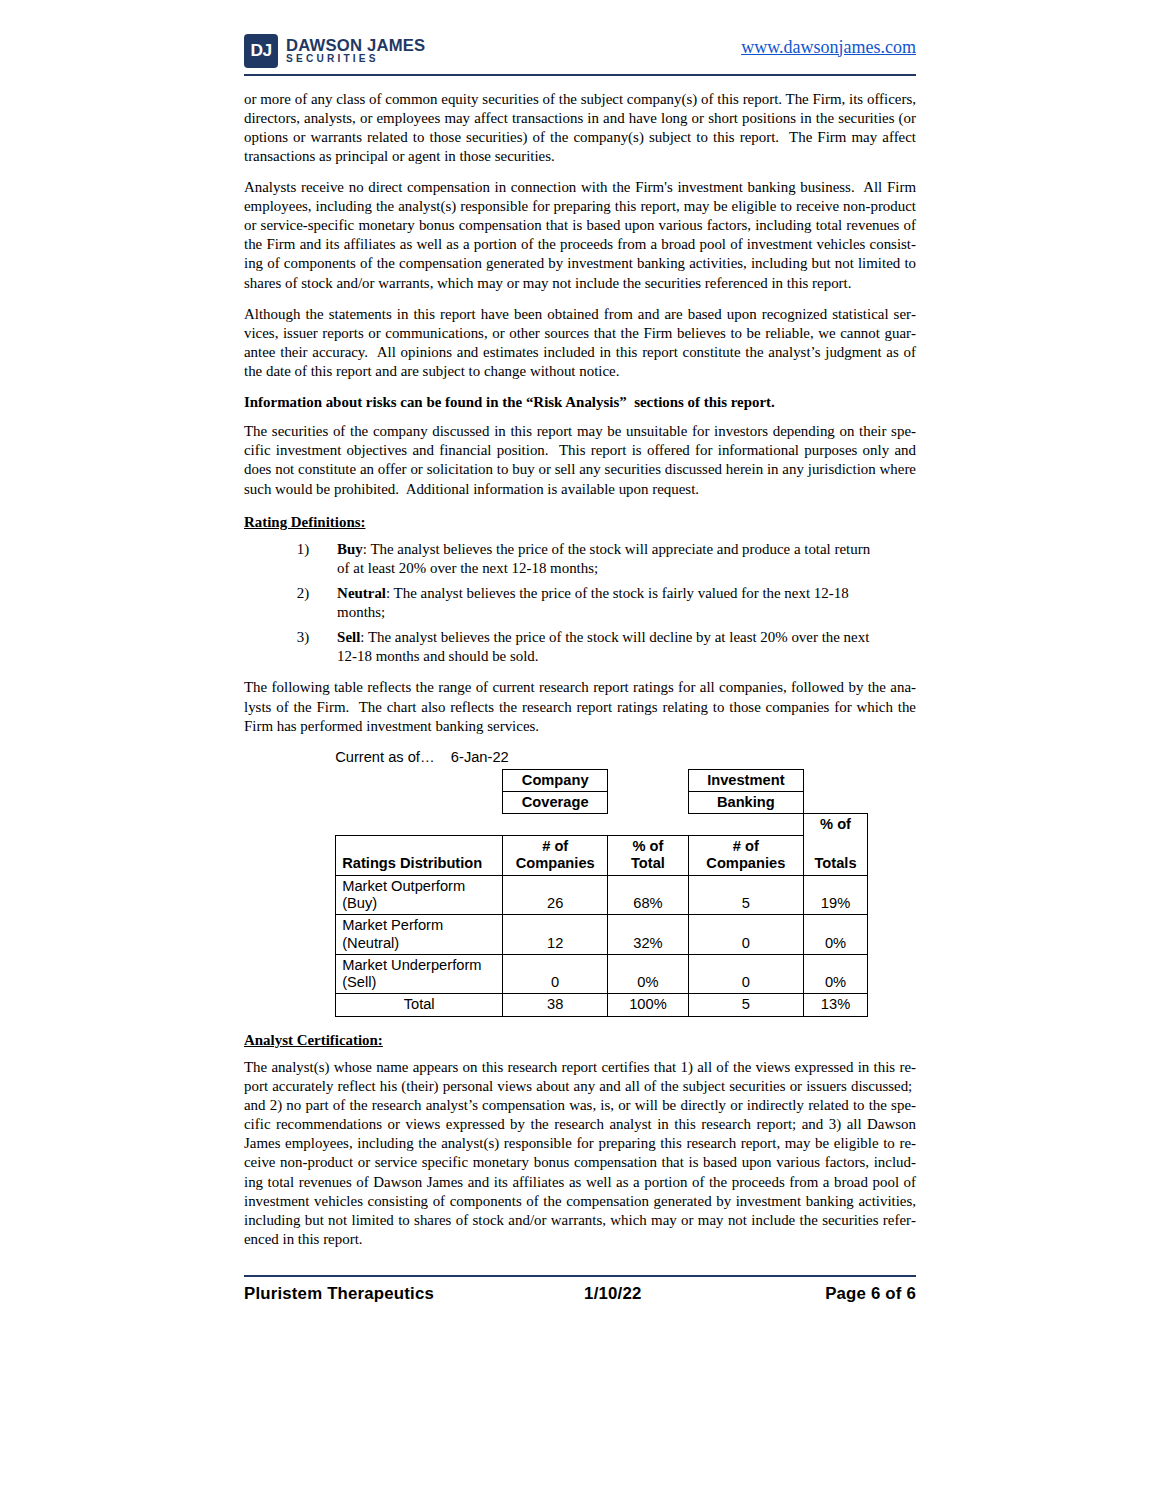DJ
DAWSON JAMES
SECURITIES
www.dawsonjames.com
or more of any class of common equity securities of the subject company(s) of this report. The Firm, its officers, directors, analysts, or employees may affect transactions in and have long or short positions in the securities (or options or warrants related to those securities) of the company(s) subject to this report. The Firm may affect transactions as principal or agent in those securities.
Analysts receive no direct compensation in connection with the Firm's investment banking business. All Firm employees, including the analyst(s) responsible for preparing this report, may be eligible to receive non-product or service-specific monetary bonus compensation that is based upon various factors, including total revenues of the Firm and its affiliates as well as a portion of the proceeds from a broad pool of investment vehicles consisting of components of the compensation generated by investment banking activities, including but not limited to shares of stock and/or warrants, which may or may not include the securities referenced in this report.
Although the statements in this report have been obtained from and are based upon recognized statistical services, issuer reports or communications, or other sources that the Firm believes to be reliable, we cannot guarantee their accuracy. All opinions and estimates included in this report constitute the analyst’s judgment as of the date of this report and are subject to change without notice.
Information about risks can be found in the “Risk Analysis” sections of this report.
The securities of the company discussed in this report may be unsuitable for investors depending on their specific investment objectives and financial position. This report is offered for informational purposes only and does not constitute an offer or solicitation to buy or sell any securities discussed herein in any jurisdiction where such would be prohibited. Additional information is available upon request.
Rating Definitions:
Buy: The analyst believes the price of the stock will appreciate and produce a total returnof at least 20% over the next 12-18 months;
Neutral: The analyst believes the price of the stock is fairly valued for the next 12-18months;
Sell: The analyst believes the price of the stock will decline by at least 20% over the next12-18 months and should be sold.
The following table reflects the range of current research report ratings for all companies, followed by the analysts of the Firm. The chart also reflects the research report ratings relating to those companies for which the Firm has performed investment banking services.
Current as of… 6-Jan-22
| | Company | | Investment | |
| | Coverage | | Banking | |
| | | | | % of |
| Ratings Distribution | # of Companies | % of Total | # of Companies | Totals |
| Market Outperform (Buy) | 26 | 68% | 5 | 19% |
| Market Perform (Neutral) | 12 | 32% | 0 | 0% |
| Market Underperform (Sell) | 0 | 0% | 0 | 0% |
| Total | 38 | 100% | 5 | 13% |
Analyst Certification:
The analyst(s) whose name appears on this research report certifies that 1) all of the views expressed in this report accurately reflect his (their) personal views about any and all of the subject securities or issuers discussed; and 2) no part of the research analyst’s compensation was, is, or will be directly or indirectly related to the specific recommendations or views expressed by the research analyst in this research report; and 3) all Dawson James employees, including the analyst(s) responsible for preparing this research report, may be eligible to receive non-product or service specific monetary bonus compensation that is based upon various factors, including total revenues of Dawson James and its affiliates as well as a portion of the proceeds from a broad pool of investment vehicles consisting of components of the compensation generated by investment banking activities, including but not limited to shares of stock and/or warrants, which may or may not include the securities referenced in this report.
Pluristem Therapeutics
1/10/22
Page 6 of 6